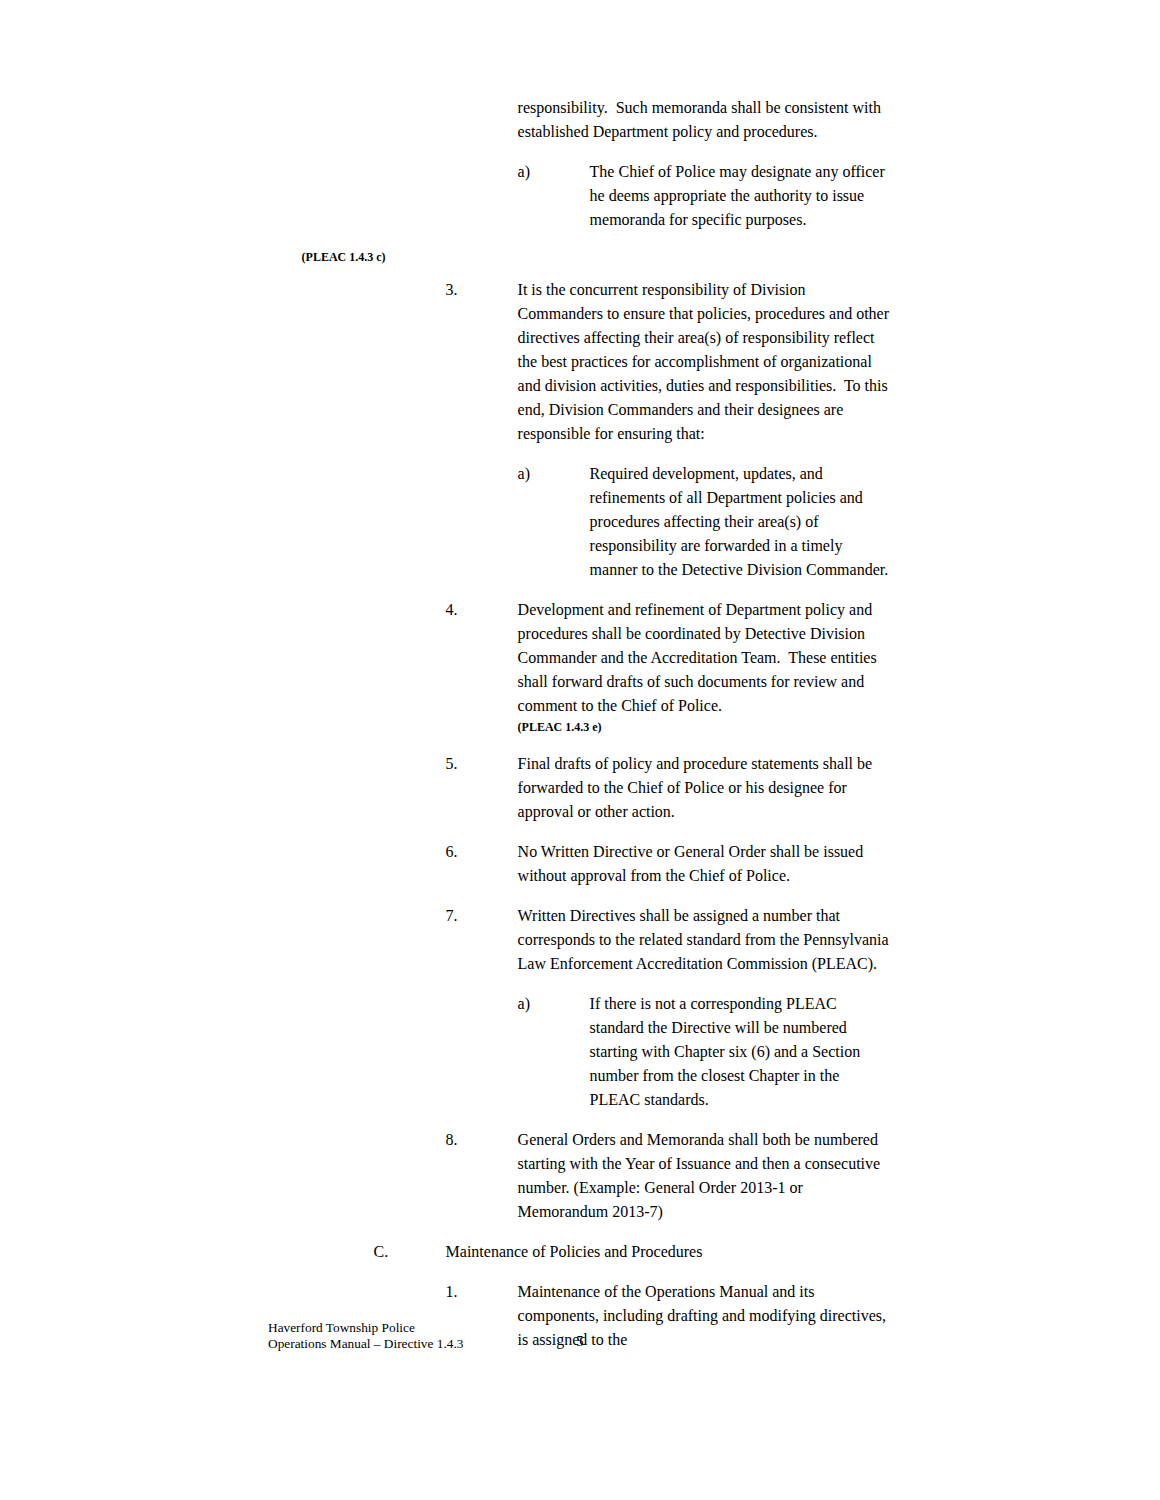responsibility. Such memoranda shall be consistent with established Department policy and procedures.
a) The Chief of Police may designate any officer he deems appropriate the authority to issue memoranda for specific purposes.
(PLEAC 1.4.3 c)
3. It is the concurrent responsibility of Division Commanders to ensure that policies, procedures and other directives affecting their area(s) of responsibility reflect the best practices for accomplishment of organizational and division activities, duties and responsibilities. To this end, Division Commanders and their designees are responsible for ensuring that:
a) Required development, updates, and refinements of all Department policies and procedures affecting their area(s) of responsibility are forwarded in a timely manner to the Detective Division Commander.
4. Development and refinement of Department policy and procedures shall be coordinated by Detective Division Commander and the Accreditation Team. These entities shall forward drafts of such documents for review and comment to the Chief of Police. (PLEAC 1.4.3 e)
5. Final drafts of policy and procedure statements shall be forwarded to the Chief of Police or his designee for approval or other action.
6. No Written Directive or General Order shall be issued without approval from the Chief of Police.
7. Written Directives shall be assigned a number that corresponds to the related standard from the Pennsylvania Law Enforcement Accreditation Commission (PLEAC).
a) If there is not a corresponding PLEAC standard the Directive will be numbered starting with Chapter six (6) and a Section number from the closest Chapter in the PLEAC standards.
8. General Orders and Memoranda shall both be numbered starting with the Year of Issuance and then a consecutive number. (Example: General Order 2013-1 or Memorandum 2013-7)
C. Maintenance of Policies and Procedures
1. Maintenance of the Operations Manual and its components, including drafting and modifying directives, is assigned to the
Haverford Township Police
Operations Manual – Directive 1.4.3
5